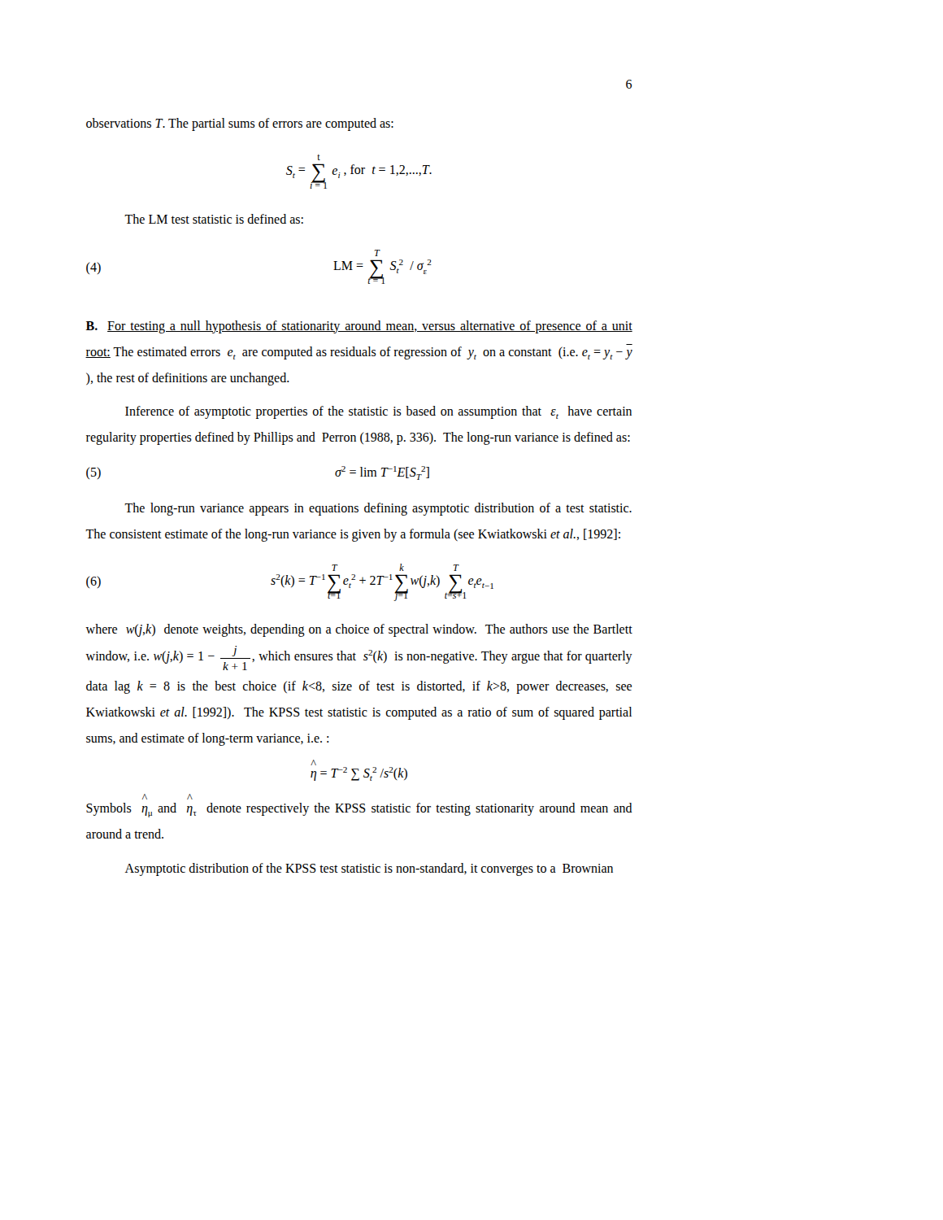6
observations T. The partial sums of errors are computed as:
St = t∑i = 1 ei , for t = 1,2,...,T.
The LM test statistic is defined as:
(4)
LM = T∑t = 1 St2 / σε2
B. For testing a null hypothesis of stationarity around mean, versus alternative of presence of a unit root: The estimated errors et are computed as residuals of regression of yt on a constant (i.e. et = yt − y ), the rest of definitions are unchanged.
Inference of asymptotic properties of the statistic is based on assumption that εt have certain regularity properties defined by Phillips and Perron (1988, p. 336). The long-run variance is defined as:
(5)
σ2 = lim T−1E[ST2]
The long-run variance appears in equations defining asymptotic distribution of a test statistic. The consistent estimate of the long-run variance is given by a formula (see Kwiatkowski et al., [1992]:
(6)
s2(k) = T−1T∑t=1 et2 + 2T−1k∑j=1 w(j,k) T∑t=s+1 etet−1
where w(j,k) denote weights, depending on a choice of spectral window. The authors use the Bartlett window, i.e. w(j,k) = 1 − jk + 1, which ensures that s2(k) is non-negative. They argue that for quarterly data lag k = 8 is the best choice (if k<8, size of test is distorted, if k>8, power decreases, see Kwiatkowski et al. [1992]). The KPSS test statistic is computed as a ratio of sum of squared partial sums, and estimate of long-term variance, i.e. :
η = T−2 ∑ St2 /s2(k)
Symbols ημ and ητ denote respectively the KPSS statistic for testing stationarity around mean and around a trend.
Asymptotic distribution of the KPSS test statistic is non-standard, it converges to a Brownian